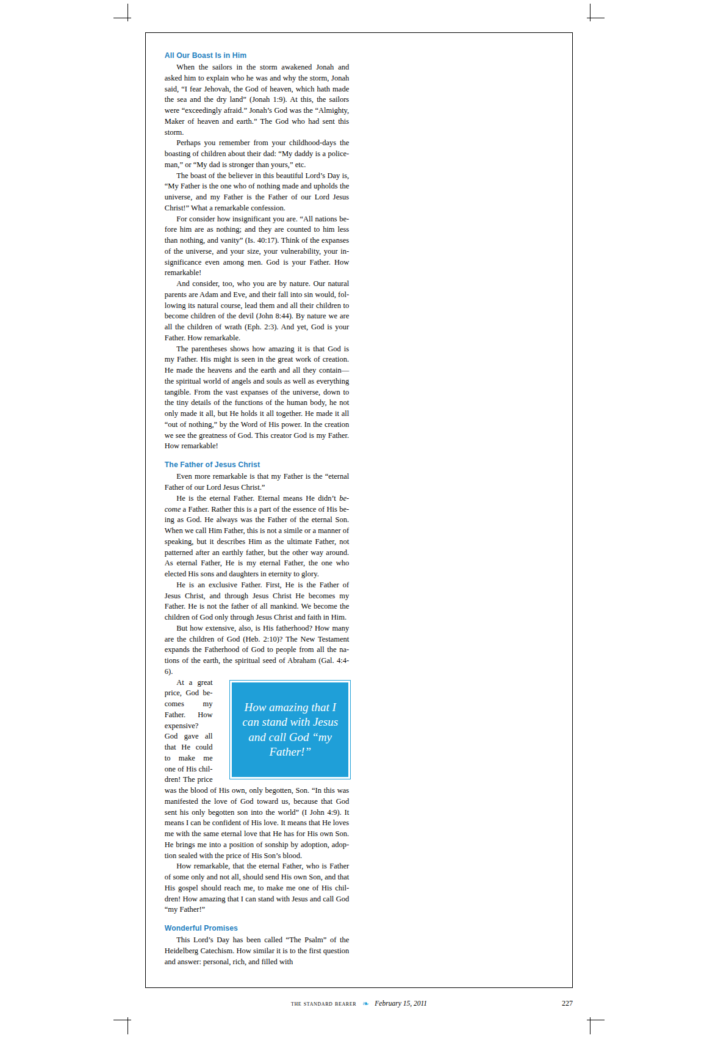All Our Boast Is in Him
When the sailors in the storm awakened Jonah and asked him to explain who he was and why the storm, Jonah said, “I fear Jehovah, the God of heaven, which hath made the sea and the dry land” (Jonah 1:9). At this, the sailors were “exceedingly afraid.” Jonah’s God was the “Almighty, Maker of heaven and earth.” The God who had sent this storm.
Perhaps you remember from your childhood-days the boasting of children about their dad: “My daddy is a policeman,” or “My dad is stronger than yours,” etc.
The boast of the believer in this beautiful Lord’s Day is, “My Father is the one who of nothing made and upholds the universe, and my Father is the Father of our Lord Jesus Christ!” What a remarkable confession.
For consider how insignificant you are. “All nations before him are as nothing; and they are counted to him less than nothing, and vanity” (Is. 40:17). Think of the expanses of the universe, and your size, your vulnerability, your insignificance even among men. God is your Father. How remarkable!
And consider, too, who you are by nature. Our natural parents are Adam and Eve, and their fall into sin would, following its natural course, lead them and all their children to become children of the devil (John 8:44). By nature we are all the children of wrath (Eph. 2:3). And yet, God is your Father. How remarkable.
The parentheses shows how amazing it is that God is my Father. His might is seen in the great work of creation. He made the heavens and the earth and all they contain—the spiritual world of angels and souls as well as everything tangible. From the vast expanses of the universe, down to the tiny details of the functions of the human body, he not only made it all, but He holds it all together. He made it all “out of nothing,” by the Word of His power. In the creation we see the greatness of God. This creator God is my Father. How remarkable!
The Father of Jesus Christ
Even more remarkable is that my Father is the “eternal Father of our Lord Jesus Christ.”
He is the eternal Father. Eternal means He didn’t become a Father. Rather this is a part of the essence of His being as God. He always was the Father of the eternal Son. When we call Him Father, this is not a simile or a manner of speaking, but it describes Him as the ultimate Father, not patterned after an earthly father, but the other way around. As eternal Father, He is my eternal Father, the one who elected His sons and daughters in eternity to glory.
He is an exclusive Father. First, He is the Father of Jesus Christ, and through Jesus Christ He becomes my Father. He is not the father of all mankind. We become the children of God only through Jesus Christ and faith in Him.
But how extensive, also, is His fatherhood? How many are the children of God (Heb. 2:10)? The New Testament expands the Fatherhood of God to people from all the nations of the earth, the spiritual seed of Abraham (Gal. 4:4-6).
How amazing that I can stand with Jesus and call God “my Father!”
At a great price, God becomes my Father. How expensive? God gave all that He could to make me one of His children! The price was the blood of His own, only begotten, Son. “In this was manifested the love of God toward us, because that God sent his only begotten son into the world” (I John 4:9). It means I can be confident of His love. It means that He loves me with the same eternal love that He has for His own Son. He brings me into a position of sonship by adoption, adoption sealed with the price of His Son’s blood.
How remarkable, that the eternal Father, who is Father of some only and not all, should send His own Son, and that His gospel should reach me, to make me one of His children! How amazing that I can stand with Jesus and call God “my Father!”
Wonderful Promises
This Lord’s Day has been called “The Psalm” of the Heidelberg Catechism. How similar it is to the first question and answer: personal, rich, and filled with
The Standard Bearer ❧ February 15, 2011
227